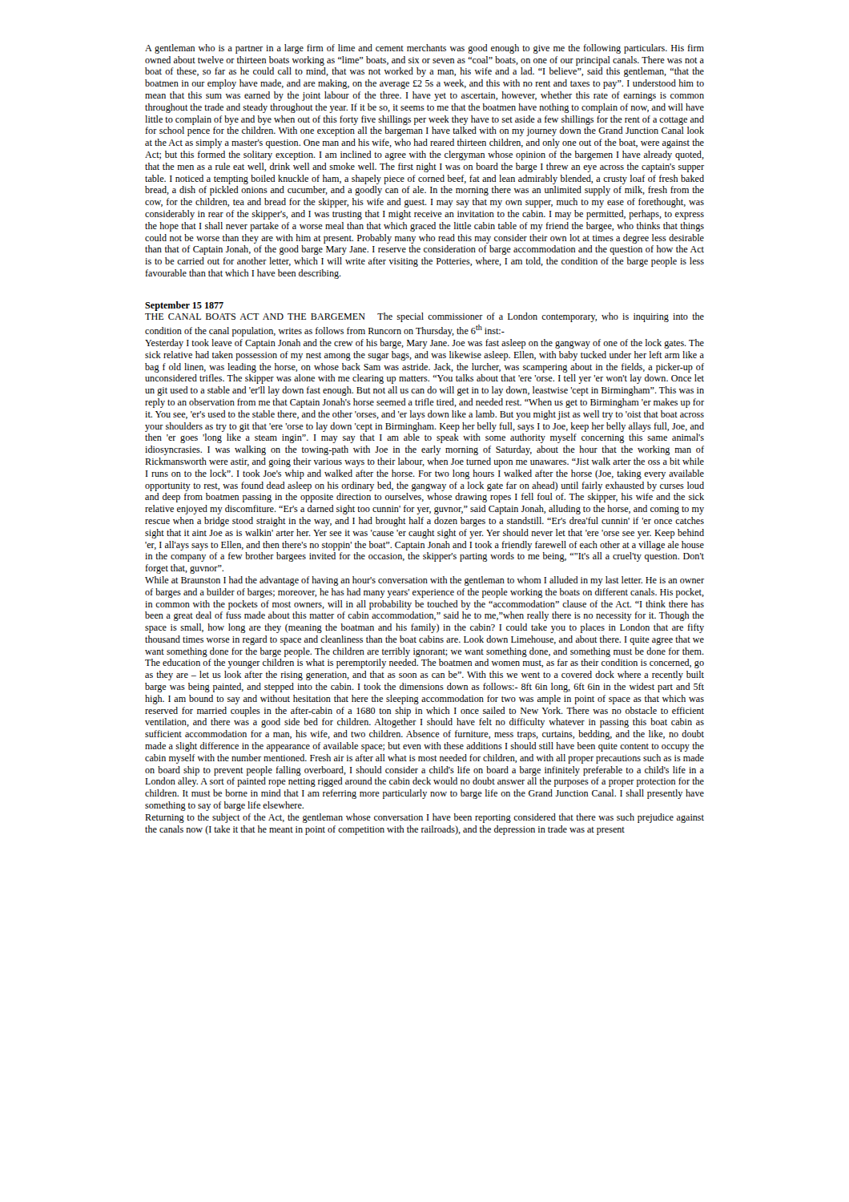A gentleman who is a partner in a large firm of lime and cement merchants was good enough to give me the following particulars. His firm owned about twelve or thirteen boats working as “lime” boats, and six or seven as “coal” boats, on one of our principal canals. There was not a boat of these, so far as he could call to mind, that was not worked by a man, his wife and a lad. “I believe”, said this gentleman, “that the boatmen in our employ have made, and are making, on the average £2 5s a week, and this with no rent and taxes to pay”. I understood him to mean that this sum was earned by the joint labour of the three. I have yet to ascertain, however, whether this rate of earnings is common throughout the trade and steady throughout the year. If it be so, it seems to me that the boatmen have nothing to complain of now, and will have little to complain of bye and bye when out of this forty five shillings per week they have to set aside a few shillings for the rent of a cottage and for school pence for the children. With one exception all the bargeman I have talked with on my journey down the Grand Junction Canal look at the Act as simply a master's question. One man and his wife, who had reared thirteen children, and only one out of the boat, were against the Act; but this formed the solitary exception. I am inclined to agree with the clergyman whose opinion of the bargemen I have already quoted, that the men as a rule eat well, drink well and smoke well. The first night I was on board the barge I threw an eye across the captain's supper table. I noticed a tempting boiled knuckle of ham, a shapely piece of corned beef, fat and lean admirably blended, a crusty loaf of fresh baked bread, a dish of pickled onions and cucumber, and a goodly can of ale. In the morning there was an unlimited supply of milk, fresh from the cow, for the children, tea and bread for the skipper, his wife and guest. I may say that my own supper, much to my ease of forethought, was considerably in rear of the skipper's, and I was trusting that I might receive an invitation to the cabin. I may be permitted, perhaps, to express the hope that I shall never partake of a worse meal than that which graced the little cabin table of my friend the bargee, who thinks that things could not be worse than they are with him at present. Probably many who read this may consider their own lot at times a degree less desirable than that of Captain Jonah, of the good barge Mary Jane. I reserve the consideration of barge accommodation and the question of how the Act is to be carried out for another letter, which I will write after visiting the Potteries, where, I am told, the condition of the barge people is less favourable than that which I have been describing.
September 15 1877
THE CANAL BOATS ACT AND THE BARGEMEN The special commissioner of a London contemporary, who is inquiring into the condition of the canal population, writes as follows from Runcorn on Thursday, the 6th inst:-
Yesterday I took leave of Captain Jonah and the crew of his barge, Mary Jane. Joe was fast asleep on the gangway of one of the lock gates. The sick relative had taken possession of my nest among the sugar bags, and was likewise asleep. Ellen, with baby tucked under her left arm like a bag f old linen, was leading the horse, on whose back Sam was astride. Jack, the lurcher, was scampering about in the fields, a picker-up of unconsidered trifles. The skipper was alone with me clearing up matters. “You talks about that 'ere 'orse. I tell yer 'er won't lay down. Once let un git used to a stable and 'er'll lay down fast enough. But not all us can do will get in to lay down, leastwise 'cept in Birmingham”. This was in reply to an observation from me that Captain Jonah's horse seemed a trifle tired, and needed rest. “When us get to Birmingham 'er makes up for it. You see, 'er's used to the stable there, and the other 'orses, and 'er lays down like a lamb. But you might jist as well try to 'oist that boat across your shoulders as try to git that 'ere 'orse to lay down 'cept in Birmingham. Keep her belly full, says I to Joe, keep her belly allays full, Joe, and then 'er goes 'long like a steam ingin”. I may say that I am able to speak with some authority myself concerning this same animal's idiosyncrasies. I was walking on the towing-path with Joe in the early morning of Saturday, about the hour that the working man of Rickmansworth were astir, and going their various ways to their labour, when Joe turned upon me unawares. “Jist walk arter the oss a bit while I runs on to the lock”. I took Joe's whip and walked after the horse. For two long hours I walked after the horse (Joe, taking every available opportunity to rest, was found dead asleep on his ordinary bed, the gangway of a lock gate far on ahead) until fairly exhausted by curses loud and deep from boatmen passing in the opposite direction to ourselves, whose drawing ropes I fell foul of. The skipper, his wife and the sick relative enjoyed my discomfiture. “Er's a darned sight too cunnin' for yer, guvnor,” said Captain Jonah, alluding to the horse, and coming to my rescue when a bridge stood straight in the way, and I had brought half a dozen barges to a standstill. “Er's drea'ful cunnin' if 'er once catches sight that it aint Joe as is walkin' arter her. Yer see it was 'cause 'er caught sight of yer. Yer should never let that 'ere 'orse see yer. Keep behind 'er, I all'ays says to Ellen, and then there's no stoppin' the boat”. Captain Jonah and I took a friendly farewell of each other at a village ale house in the company of a few brother bargees invited for the occasion, the skipper's parting words to me being, “"It's all a cruel'ty question. Don't forget that, guvnor”.
While at Braunston I had the advantage of having an hour's conversation with the gentleman to whom I alluded in my last letter. He is an owner of barges and a builder of barges; moreover, he has had many years' experience of the people working the boats on different canals. His pocket, in common with the pockets of most owners, will in all probability be touched by the “accommodation” clause of the Act. “I think there has been a great deal of fuss made about this matter of cabin accommodation,” said he to me,”when really there is no necessity for it. Though the space is small, how long are they (meaning the boatman and his family) in the cabin? I could take you to places in London that are fifty thousand times worse in regard to space and cleanliness than the boat cabins are. Look down Limehouse, and about there. I quite agree that we want something done for the barge people. The children are terribly ignorant; we want something done, and something must be done for them. The education of the younger children is what is peremptorily needed. The boatmen and women must, as far as their condition is concerned, go as they are – let us look after the rising generation, and that as soon as can be”. With this we went to a covered dock where a recently built barge was being painted, and stepped into the cabin. I took the dimensions down as follows:- 8ft 6in long, 6ft 6in in the widest part and 5ft high. I am bound to say and without hesitation that here the sleeping accommodation for two was ample in point of space as that which was reserved for married couples in the after-cabin of a 1680 ton ship in which I once sailed to New York. There was no obstacle to efficient ventilation, and there was a good side bed for children. Altogether I should have felt no difficulty whatever in passing this boat cabin as sufficient accommodation for a man, his wife, and two children. Absence of furniture, mess traps, curtains, bedding, and the like, no doubt made a slight difference in the appearance of available space; but even with these additions I should still have been quite content to occupy the cabin myself with the number mentioned. Fresh air is after all what is most needed for children, and with all proper precautions such as is made on board ship to prevent people falling overboard, I should consider a child's life on board a barge infinitely preferable to a child's life in a London alley. A sort of painted rope netting rigged around the cabin deck would no doubt answer all the purposes of a proper protection for the children. It must be borne in mind that I am referring more particularly now to barge life on the Grand Junction Canal. I shall presently have something to say of barge life elsewhere.
Returning to the subject of the Act, the gentleman whose conversation I have been reporting considered that there was such prejudice against the canals now (I take it that he meant in point of competition with the railroads), and the depression in trade was at present